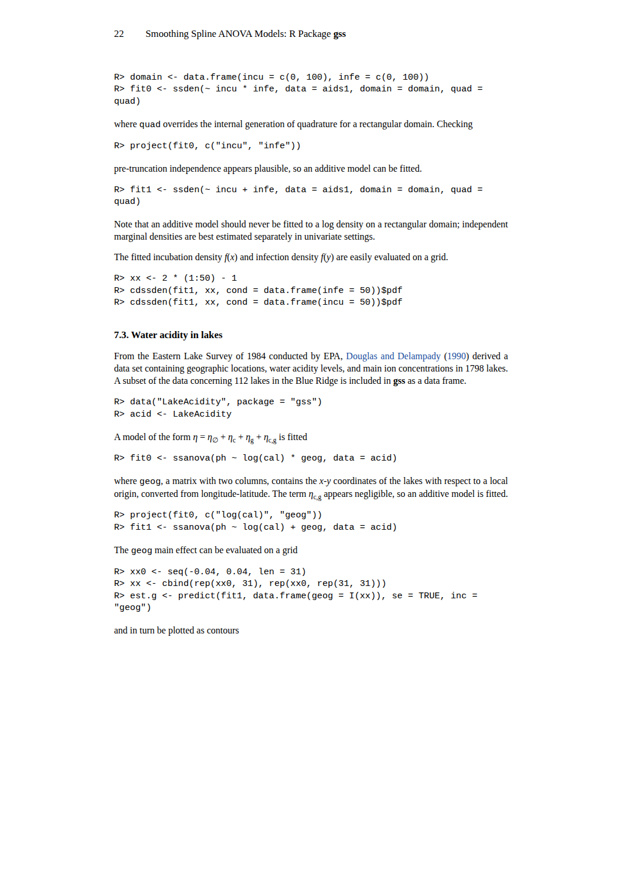22
Smoothing Spline ANOVA Models: R Package gss
R> domain <- data.frame(incu = c(0, 100), infe = c(0, 100))
R> fit0 <- ssden(~ incu * infe, data = aids1, domain = domain, quad = quad)
where quad overrides the internal generation of quadrature for a rectangular domain. Checking
R> project(fit0, c("incu", "infe"))
pre-truncation independence appears plausible, so an additive model can be fitted.
R> fit1 <- ssden(~ incu + infe, data = aids1, domain = domain, quad = quad)
Note that an additive model should never be fitted to a log density on a rectangular domain; independent marginal densities are best estimated separately in univariate settings.
The fitted incubation density f(x) and infection density f(y) are easily evaluated on a grid.
R> xx <- 2 * (1:50) - 1
R> cdssden(fit1, xx, cond = data.frame(infe = 50))$pdf
R> cdssden(fit1, xx, cond = data.frame(incu = 50))$pdf
7.3. Water acidity in lakes
From the Eastern Lake Survey of 1984 conducted by EPA, Douglas and Delampady (1990) derived a data set containing geographic locations, water acidity levels, and main ion concentrations in 1798 lakes. A subset of the data concerning 112 lakes in the Blue Ridge is included in gss as a data frame.
R> data("LakeAcidity", package = "gss")
R> acid <- LakeAcidity
A model of the form η = η∅ + ηc + ηg + ηc,g is fitted
R> fit0 <- ssanova(ph ~ log(cal) * geog, data = acid)
where geog, a matrix with two columns, contains the x-y coordinates of the lakes with respect to a local origin, converted from longitude-latitude. The term ηc,g appears negligible, so an additive model is fitted.
R> project(fit0, c("log(cal)", "geog"))
R> fit1 <- ssanova(ph ~ log(cal) + geog, data = acid)
The geog main effect can be evaluated on a grid
R> xx0 <- seq(-0.04, 0.04, len = 31)
R> xx <- cbind(rep(xx0, 31), rep(xx0, rep(31, 31)))
R> est.g <- predict(fit1, data.frame(geog = I(xx)), se = TRUE, inc = "geog")
and in turn be plotted as contours